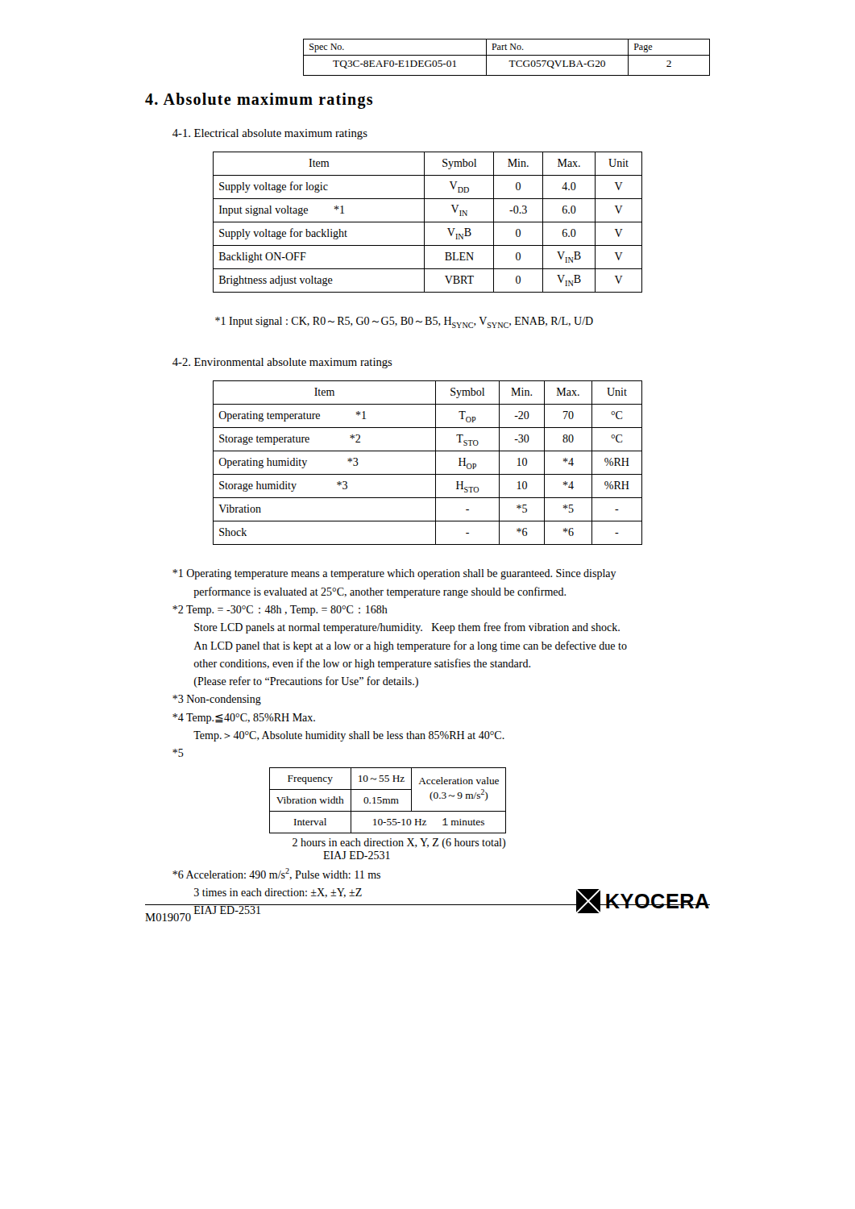| Spec No. | Part No. | Page |
| TQ3C-8EAF0-E1DEG05-01 | TCG057QVLBA-G20 | 2 |
4. Absolute maximum ratings
4-1. Electrical absolute maximum ratings
| Item | Symbol | Min. | Max. | Unit |
| --- | --- | --- | --- | --- |
| Supply voltage for logic | V DD | 0 | 4.0 | V |
| Input signal voltage *1 | V IN | -0.3 | 6.0 | V |
| Supply voltage for backlight | V IN B | 0 | 6.0 | V |
| Backlight ON-OFF | BLEN | 0 | V IN B | V |
| Brightness adjust voltage | VBRT | 0 | V IN B | V |
*1 Input signal : CK, R0～R5, G0～G5, B0～B5, HSYNC, VSYNC, ENAB, R/L, U/D
4-2. Environmental absolute maximum ratings
| Item | Symbol | Min. | Max. | Unit |
| --- | --- | --- | --- | --- |
| Operating temperature *1 | T OP | -20 | 70 | °C |
| Storage temperature *2 | T STO | -30 | 80 | °C |
| Operating humidity *3 | H OP | 10 | *4 | %RH |
| Storage humidity *3 | H STO | 10 | *4 | %RH |
| Vibration | - | *5 | *5 | - |
| Shock | - | *6 | *6 | - |
*1 Operating temperature means a temperature which operation shall be guaranteed. Since display
performance is evaluated at 25°C, another temperature range should be confirmed.
*2 Temp. = -30°C：48h , Temp. = 80°C：168h
Store LCD panels at normal temperature/humidity. Keep them free from vibration and shock.
An LCD panel that is kept at a low or a high temperature for a long time can be defective due to
other conditions, even if the low or high temperature satisfies the standard.
(Please refer to “Precautions for Use” for details.)
*3 Non-condensing
*4 Temp.≦40°C, 85%RH Max.
Temp.＞40°C, Absolute humidity shall be less than 85%RH at 40°C.
*5
| Frequency | 10～55 Hz | Acceleration value (0.3～9 m/s 2 ) |
| Vibration width | 0.15mm |
| Interval | 10-55-10 Hz １minutes |
2 hours in each direction X, Y, Z (6 hours total)
EIAJ ED-2531
*6 Acceleration: 490 m/s2, Pulse width: 11 ms
3 times in each direction: ±X, ±Y, ±Z
EIAJ ED-2531
M019070
KYOCERA